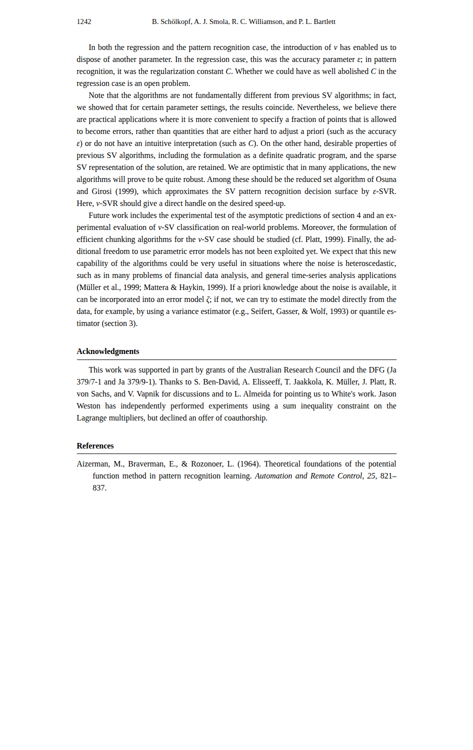1242 B. Schölkopf, A. J. Smola, R. C. Williamson, and P. L. Bartlett
In both the regression and the pattern recognition case, the introduction of ν has enabled us to dispose of another parameter. In the regression case, this was the accuracy parameter ε; in pattern recognition, it was the regularization constant C. Whether we could have as well abolished C in the regression case is an open problem.
Note that the algorithms are not fundamentally different from previous SV algorithms; in fact, we showed that for certain parameter settings, the results coincide. Nevertheless, we believe there are practical applications where it is more convenient to specify a fraction of points that is allowed to become errors, rather than quantities that are either hard to adjust a priori (such as the accuracy ε) or do not have an intuitive interpretation (such as C). On the other hand, desirable properties of previous SV algorithms, including the formulation as a definite quadratic program, and the sparse SV representation of the solution, are retained. We are optimistic that in many applications, the new algorithms will prove to be quite robust. Among these should be the reduced set algorithm of Osuna and Girosi (1999), which approximates the SV pattern recognition decision surface by ε-SVR. Here, ν-SVR should give a direct handle on the desired speed-up.
Future work includes the experimental test of the asymptotic predictions of section 4 and an experimental evaluation of ν-SV classification on real-world problems. Moreover, the formulation of efficient chunking algorithms for the ν-SV case should be studied (cf. Platt, 1999). Finally, the additional freedom to use parametric error models has not been exploited yet. We expect that this new capability of the algorithms could be very useful in situations where the noise is heteroscedastic, such as in many problems of financial data analysis, and general time-series analysis applications (Müller et al., 1999; Mattera & Haykin, 1999). If a priori knowledge about the noise is available, it can be incorporated into an error model ζ; if not, we can try to estimate the model directly from the data, for example, by using a variance estimator (e.g., Seifert, Gasser, & Wolf, 1993) or quantile estimator (section 3).
Acknowledgments
This work was supported in part by grants of the Australian Research Council and the DFG (Ja 379/7-1 and Ja 379/9-1). Thanks to S. Ben-David, A. Elisseeff, T. Jaakkola, K. Müller, J. Platt, R. von Sachs, and V. Vapnik for discussions and to L. Almeida for pointing us to White's work. Jason Weston has independently performed experiments using a sum inequality constraint on the Lagrange multipliers, but declined an offer of coauthorship.
References
Aizerman, M., Braverman, E., & Rozonoer, L. (1964). Theoretical foundations of the potential function method in pattern recognition learning. Automation and Remote Control, 25, 821–837.